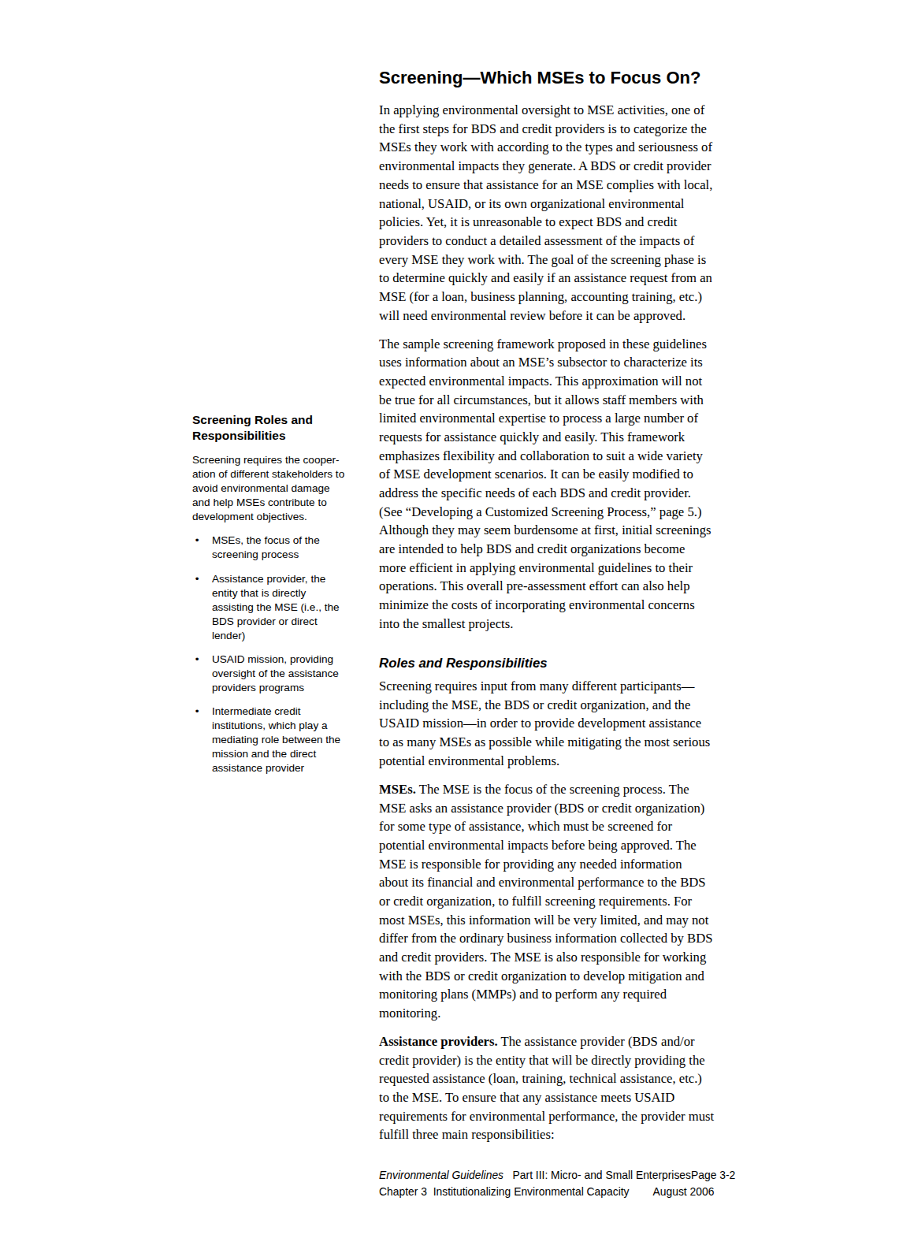Screening Roles and Responsibilities
Screening requires the cooper-ation of different stakeholders to avoid environmental damage and help MSEs contribute to development objectives.
MSEs, the focus of the screening process
Assistance provider, the entity that is directly assisting the MSE (i.e., the BDS provider or direct lender)
USAID mission, providing oversight of the assistance providers programs
Intermediate credit institutions, which play a mediating role between the mission and the direct assistance provider
Screening—Which MSEs to Focus On?
In applying environmental oversight to MSE activities, one of the first steps for BDS and credit providers is to categorize the MSEs they work with according to the types and seriousness of environmental impacts they generate. A BDS or credit provider needs to ensure that assistance for an MSE complies with local, national, USAID, or its own organizational environmental policies. Yet, it is unreasonable to expect BDS and credit providers to conduct a detailed assessment of the impacts of every MSE they work with. The goal of the screening phase is to determine quickly and easily if an assistance request from an MSE (for a loan, business planning, accounting training, etc.) will need environmental review before it can be approved.
The sample screening framework proposed in these guidelines uses information about an MSE’s subsector to characterize its expected environmental impacts. This approximation will not be true for all circumstances, but it allows staff members with limited environmental expertise to process a large number of requests for assistance quickly and easily. This framework emphasizes flexibility and collaboration to suit a wide variety of MSE development scenarios. It can be easily modified to address the specific needs of each BDS and credit provider. (See “Developing a Customized Screening Process,” page 5.) Although they may seem burdensome at first, initial screenings are intended to help BDS and credit organizations become more efficient in applying environmental guidelines to their operations. This overall pre-assessment effort can also help minimize the costs of incorporating environmental concerns into the smallest projects.
Roles and Responsibilities
Screening requires input from many different participants—including the MSE, the BDS or credit organization, and the USAID mission—in order to provide development assistance to as many MSEs as possible while mitigating the most serious potential environmental problems.
MSEs. The MSE is the focus of the screening process. The MSE asks an assistance provider (BDS or credit organization) for some type of assistance, which must be screened for potential environmental impacts before being approved. The MSE is responsible for providing any needed information about its financial and environmental performance to the BDS or credit organization, to fulfill screening requirements. For most MSEs, this information will be very limited, and may not differ from the ordinary business information collected by BDS and credit providers. The MSE is also responsible for working with the BDS or credit organization to develop mitigation and monitoring plans (MMPs) and to perform any required monitoring.
Assistance providers. The assistance provider (BDS and/or credit provider) is the entity that will be directly providing the requested assistance (loan, training, technical assistance, etc.) to the MSE. To ensure that any assistance meets USAID requirements for environmental performance, the provider must fulfill three main responsibilities:
Environmental Guidelines Part III: Micro- and Small Enterprises
Page 3-2
Chapter 3 Institutionalizing Environmental Capacity
August 2006